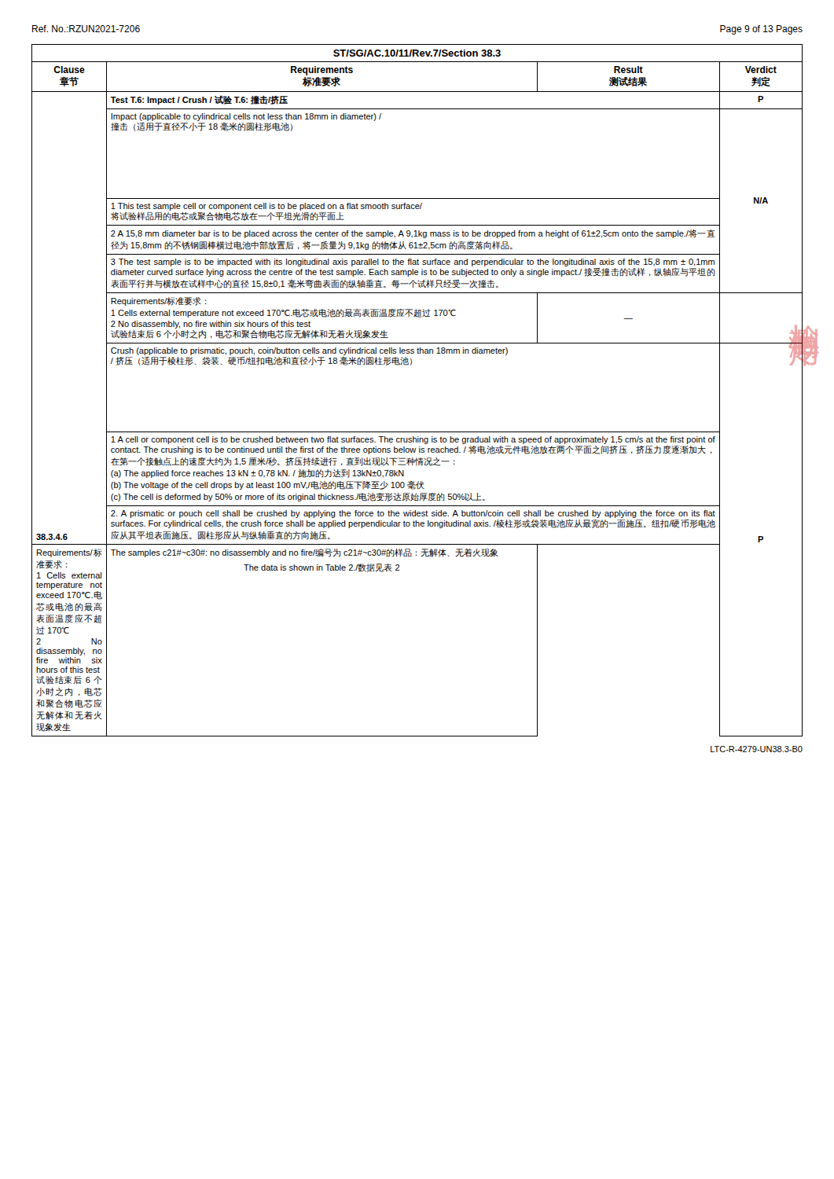Ref. No.:RZUN2021-7206
Page 9 of 13 Pages
检测专用
| ST/SG/AC.10/11/Rev.7/Section 38.3 |
| Clause 章节 | Requirements 标准要求 | Result 测试结果 | Verdict 判定 |
| 38.3.4.6 | Test T.6: Impact / Crush / 试验 T.6: 撞击/挤压 | P |
| Impact (applicable to cylindrical cells not less than 18mm in diameter) / 撞击（适用于直径不小于 18 毫米的圆柱形电池） | N/A |
| 1 This test sample cell or component cell is to be placed on a flat smooth surface/ 将试验样品用的电芯或聚合物电芯放在一个平坦光滑的平面上 |
| 2 A 15,8 mm diameter bar is to be placed across the center of the sample, A 9,1kg mass is to be dropped from a height of 61±2,5cm onto the sample./将一直径为 15,8mm 的不锈钢圆棒横过电池中部放置后，将一质量为 9,1kg 的物体从 61±2,5cm 的高度落向样品。 |
| 3 The test sample is to be impacted with its longitudinal axis parallel to the flat surface and perpendicular to the longitudinal axis of the 15,8 mm ± 0,1mm diameter curved surface lying across the centre of the test sample. Each sample is to be subjected to only a single impact./ 接受撞击的试样，纵轴应与平坦的表面平行并与横放在试样中心的直径 15,8±0,1 毫米弯曲表面的纵轴垂直。每一个试样只经受一次撞击。 |
| Requirements/标准要求： 1 Cells external temperature not exceed 170℃.电芯或电池的最高表面温度应不超过 170℃ 2 No disassembly, no fire within six hours of this test 试验结束后 6 个小时之内，电芯和聚合物电芯应无解体和无着火现象发生 | — | |
| Crush (applicable to prismatic, pouch, coin/button cells and cylindrical cells less than 18mm in diameter) / 挤压（适用于棱柱形、袋装、硬币/纽扣电池和直径小于 18 毫米的圆柱形电池） | P |
| 1 A cell or component cell is to be crushed between two flat surfaces. The crushing is to be gradual with a speed of approximately 1,5 cm/s at the first point of contact. The crushing is to be continued until the first of the three options below is reached. / 将电池或元件电池放在两个平面之间挤压，挤压力度逐渐加大，在第一个接触点上的速度大约为 1,5 厘米/秒。挤压持续进行，直到出现以下三种情况之一： (a) The applied force reaches 13 kN ± 0,78 kN. / 施加的力达到 13kN±0,78kN (b) The voltage of the cell drops by at least 100 mV,/电池的电压下降至少 100 毫伏 (c) The cell is deformed by 50% or more of its original thickness./电池变形达原始厚度的 50%以上。 |
| 2. A prismatic or pouch cell shall be crushed by applying the force to the widest side. A button/coin cell shall be crushed by applying the force on its flat surfaces. For cylindrical cells, the crush force shall be applied perpendicular to the longitudinal axis. /棱柱形或袋装电池应从最宽的一面施压。纽扣/硬币形电池应从其平坦表面施压。圆柱形应从与纵轴垂直的方向施压。 |
| Requirements/标准要求： 1 Cells external temperature not exceed 170℃.电芯或电池的最高表面温度应不超过 170℃ 2 No disassembly, no fire within six hours of this test 试验结束后 6 个小时之内，电芯和聚合物电芯应无解体和无着火现象发生 | The samples c21#~c30#: no disassembly and no fire/编号为 c21#~c30#的样品：无解体、无着火现象 The data is shown in Table 2./数据见表 2 |
LTC-R-4279-UN38.3-B0